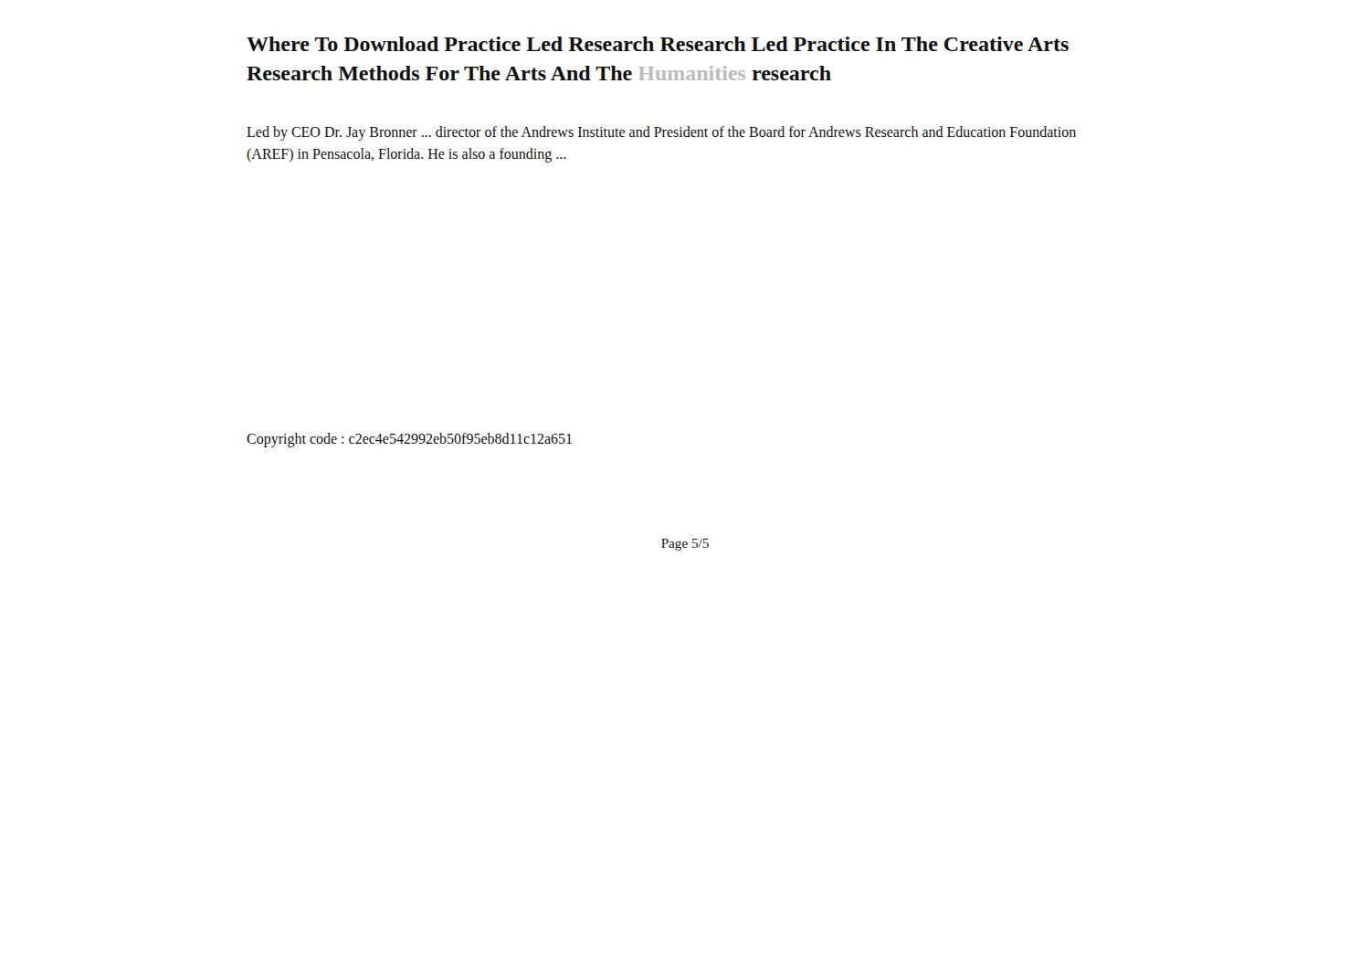Where To Download Practice Led Research Research Led Practice In The Creative Arts Research Methods For The Arts And The Humanities research
Led by CEO Dr. Jay Bronner ... director of the Andrews Institute and President of the Board for Andrews Research and Education Foundation (AREF) in Pensacola, Florida. He is also a founding ...
Copyright code : c2ec4e542992eb50f95eb8d11c12a651
Page 5/5